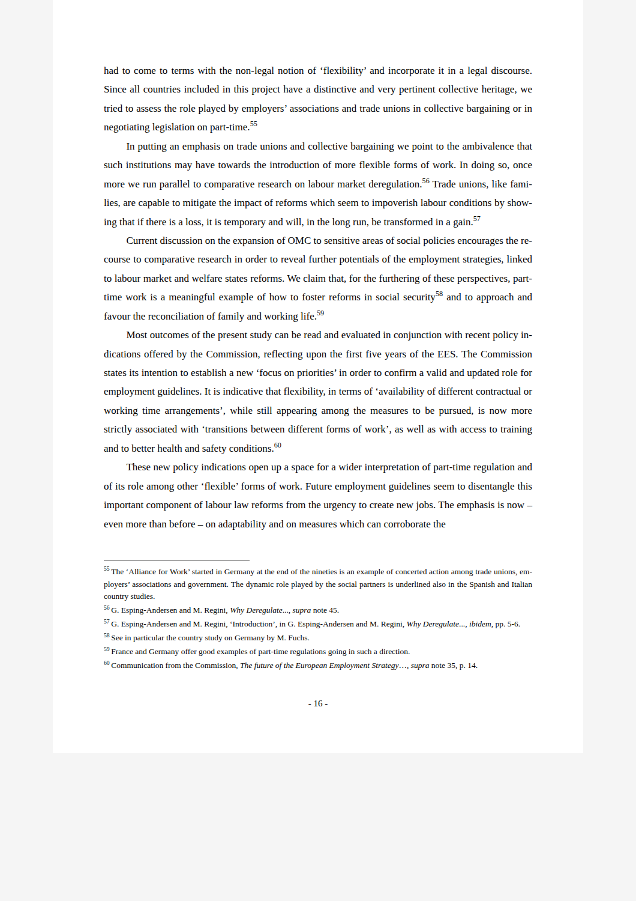had to come to terms with the non-legal notion of ‘flexibility’ and incorporate it in a legal discourse. Since all countries included in this project have a distinctive and very pertinent collective heritage, we tried to assess the role played by employers’ associations and trade unions in collective bargaining or in negotiating legislation on part-time.55
In putting an emphasis on trade unions and collective bargaining we point to the ambivalence that such institutions may have towards the introduction of more flexible forms of work. In doing so, once more we run parallel to comparative research on labour market deregulation.56 Trade unions, like families, are capable to mitigate the impact of reforms which seem to impoverish labour conditions by showing that if there is a loss, it is temporary and will, in the long run, be transformed in a gain.57
Current discussion on the expansion of OMC to sensitive areas of social policies encourages the recourse to comparative research in order to reveal further potentials of the employment strategies, linked to labour market and welfare states reforms. We claim that, for the furthering of these perspectives, part-time work is a meaningful example of how to foster reforms in social security58 and to approach and favour the reconciliation of family and working life.59
Most outcomes of the present study can be read and evaluated in conjunction with recent policy indications offered by the Commission, reflecting upon the first five years of the EES. The Commission states its intention to establish a new ‘focus on priorities’ in order to confirm a valid and updated role for employment guidelines. It is indicative that flexibility, in terms of ‘availability of different contractual or working time arrangements’, while still appearing among the measures to be pursued, is now more strictly associated with ‘transitions between different forms of work’, as well as with access to training and to better health and safety conditions.60
These new policy indications open up a space for a wider interpretation of part-time regulation and of its role among other ‘flexible’ forms of work. Future employment guidelines seem to disentangle this important component of labour law reforms from the urgency to create new jobs. The emphasis is now – even more than before – on adaptability and on measures which can corroborate the
55The ‘Alliance for Work’ started in Germany at the end of the nineties is an example of concerted action among trade unions, employers’ associations and government. The dynamic role played by the social partners is underlined also in the Spanish and Italian country studies.
56G. Esping-Andersen and M. Regini, Why Deregulate..., supra note 45.
57G. Esping-Andersen and M. Regini, ‘Introduction’, in G. Esping-Andersen and M. Regini, Why Deregulate..., ibidem, pp. 5-6.
58See in particular the country study on Germany by M. Fuchs.
59France and Germany offer good examples of part-time regulations going in such a direction.
60Communication from the Commission, The future of the European Employment Strategy…, supra note 35, p. 14.
- 16 -